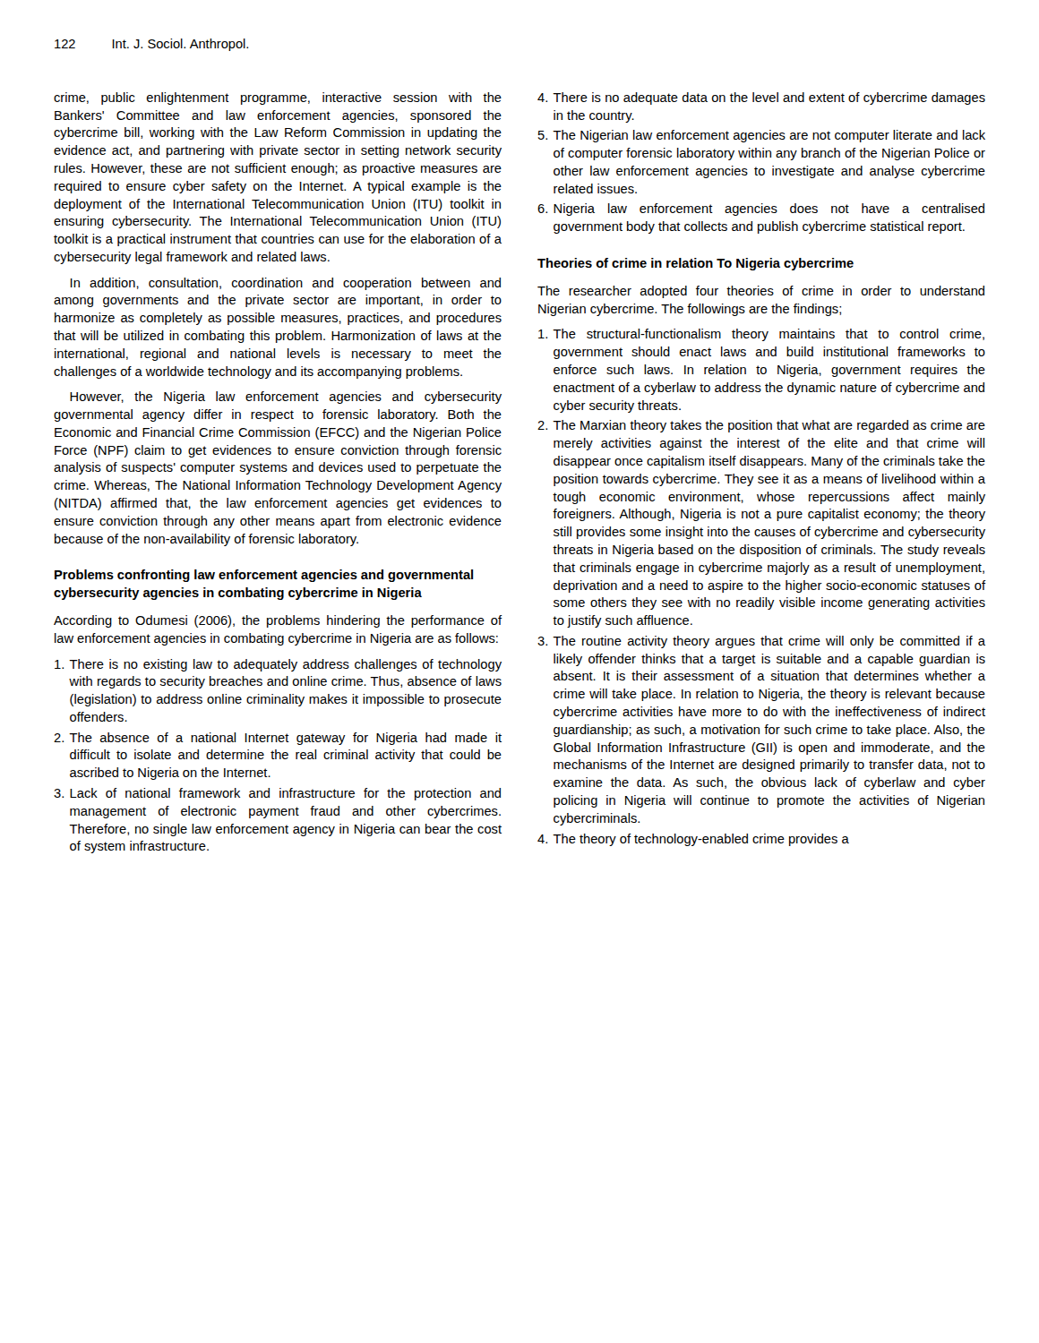122 Int. J. Sociol. Anthropol.
crime, public enlightenment programme, interactive session with the Bankers' Committee and law enforcement agencies, sponsored the cybercrime bill, working with the Law Reform Commission in updating the evidence act, and partnering with private sector in setting network security rules. However, these are not sufficient enough; as proactive measures are required to ensure cyber safety on the Internet. A typical example is the deployment of the International Telecommunication Union (ITU) toolkit in ensuring cybersecurity. The International Telecommunication Union (ITU) toolkit is a practical instrument that countries can use for the elaboration of a cybersecurity legal framework and related laws.
In addition, consultation, coordination and cooperation between and among governments and the private sector are important, in order to harmonize as completely as possible measures, practices, and procedures that will be utilized in combating this problem. Harmonization of laws at the international, regional and national levels is necessary to meet the challenges of a worldwide technology and its accompanying problems.
However, the Nigeria law enforcement agencies and cybersecurity governmental agency differ in respect to forensic laboratory. Both the Economic and Financial Crime Commission (EFCC) and the Nigerian Police Force (NPF) claim to get evidences to ensure conviction through forensic analysis of suspects' computer systems and devices used to perpetuate the crime. Whereas, The National Information Technology Development Agency (NITDA) affirmed that, the law enforcement agencies get evidences to ensure conviction through any other means apart from electronic evidence because of the non-availability of forensic laboratory.
Problems confronting law enforcement agencies and governmental cybersecurity agencies in combating cybercrime in Nigeria
According to Odumesi (2006), the problems hindering the performance of law enforcement agencies in combating cybercrime in Nigeria are as follows:
1. There is no existing law to adequately address challenges of technology with regards to security breaches and online crime. Thus, absence of laws (legislation) to address online criminality makes it impossible to prosecute offenders.
2. The absence of a national Internet gateway for Nigeria had made it difficult to isolate and determine the real criminal activity that could be ascribed to Nigeria on the Internet.
3. Lack of national framework and infrastructure for the protection and management of electronic payment fraud and other cybercrimes. Therefore, no single law enforcement agency in Nigeria can bear the cost of system infrastructure.
4. There is no adequate data on the level and extent of cybercrime damages in the country.
5. The Nigerian law enforcement agencies are not computer literate and lack of computer forensic laboratory within any branch of the Nigerian Police or other law enforcement agencies to investigate and analyse cybercrime related issues.
6. Nigeria law enforcement agencies does not have a centralised government body that collects and publish cybercrime statistical report.
Theories of crime in relation To Nigeria cybercrime
The researcher adopted four theories of crime in order to understand Nigerian cybercrime. The followings are the findings;
1. The structural-functionalism theory maintains that to control crime, government should enact laws and build institutional frameworks to enforce such laws. In relation to Nigeria, government requires the enactment of a cyberlaw to address the dynamic nature of cybercrime and cyber security threats.
2. The Marxian theory takes the position that what are regarded as crime are merely activities against the interest of the elite and that crime will disappear once capitalism itself disappears. Many of the criminals take the position towards cybercrime. They see it as a means of livelihood within a tough economic environment, whose repercussions affect mainly foreigners. Although, Nigeria is not a pure capitalist economy; the theory still provides some insight into the causes of cybercrime and cybersecurity threats in Nigeria based on the disposition of criminals. The study reveals that criminals engage in cybercrime majorly as a result of unemployment, deprivation and a need to aspire to the higher socio-economic statuses of some others they see with no readily visible income generating activities to justify such affluence.
3. The routine activity theory argues that crime will only be committed if a likely offender thinks that a target is suitable and a capable guardian is absent. It is their assessment of a situation that determines whether a crime will take place. In relation to Nigeria, the theory is relevant because cybercrime activities have more to do with the ineffectiveness of indirect guardianship; as such, a motivation for such crime to take place. Also, the Global Information Infrastructure (GII) is open and immoderate, and the mechanisms of the Internet are designed primarily to transfer data, not to examine the data. As such, the obvious lack of cyberlaw and cyber policing in Nigeria will continue to promote the activities of Nigerian cybercriminals.
4. The theory of technology-enabled crime provides a